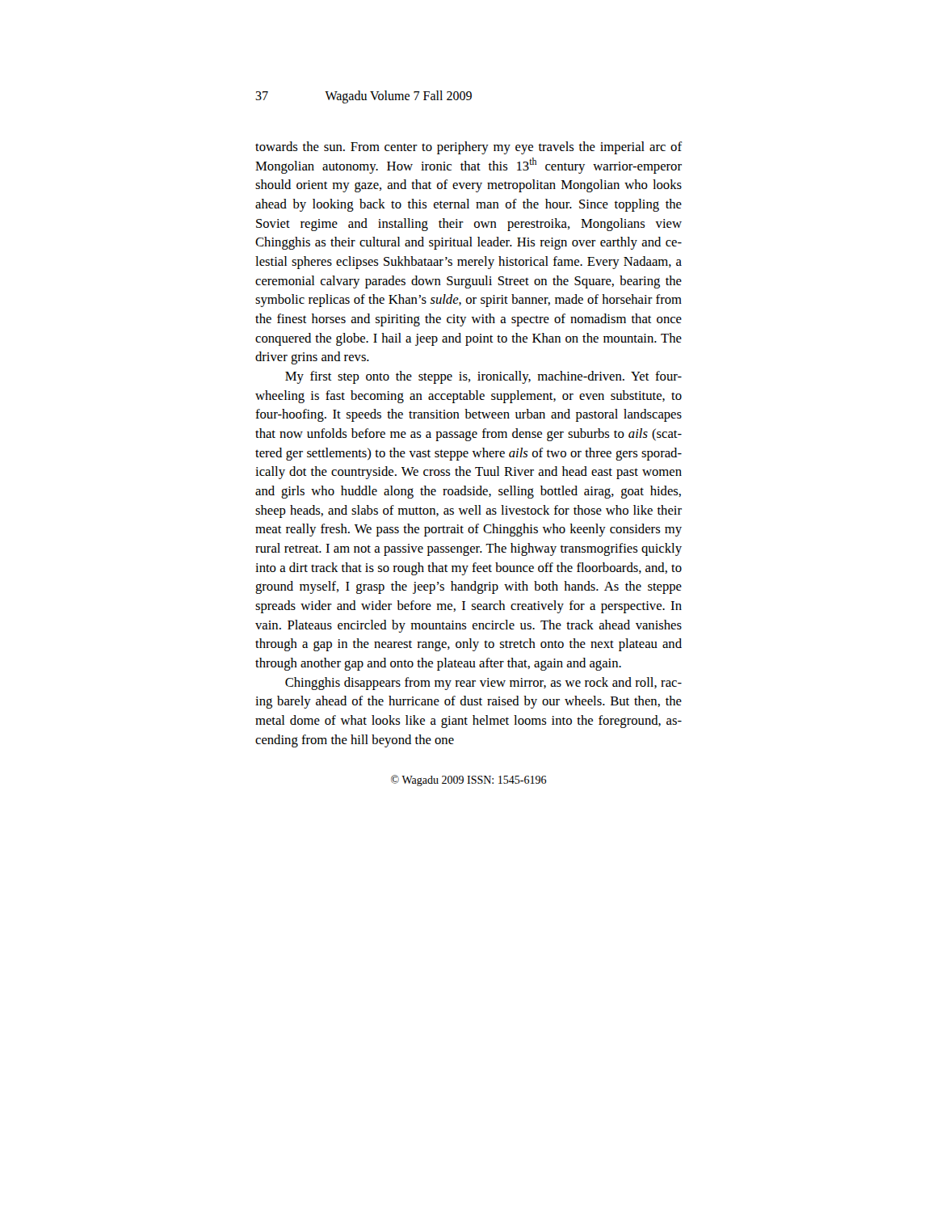37 Wagadu Volume 7 Fall 2009
towards the sun. From center to periphery my eye travels the imperial arc of Mongolian autonomy. How ironic that this 13th century warrior-emperor should orient my gaze, and that of every metropolitan Mongolian who looks ahead by looking back to this eternal man of the hour. Since toppling the Soviet regime and installing their own perestroika, Mongolians view Chingghis as their cultural and spiritual leader. His reign over earthly and celestial spheres eclipses Sukhbataar’s merely historical fame. Every Nadaam, a ceremonial calvary parades down Surguuli Street on the Square, bearing the symbolic replicas of the Khan’s sulde, or spirit banner, made of horsehair from the finest horses and spiriting the city with a spectre of nomadism that once conquered the globe. I hail a jeep and point to the Khan on the mountain. The driver grins and revs.
My first step onto the steppe is, ironically, machine-driven. Yet four-wheeling is fast becoming an acceptable supplement, or even substitute, to four-hoofing. It speeds the transition between urban and pastoral landscapes that now unfolds before me as a passage from dense ger suburbs to ails (scattered ger settlements) to the vast steppe where ails of two or three gers sporadically dot the countryside. We cross the Tuul River and head east past women and girls who huddle along the roadside, selling bottled airag, goat hides, sheep heads, and slabs of mutton, as well as livestock for those who like their meat really fresh. We pass the portrait of Chingghis who keenly considers my rural retreat. I am not a passive passenger. The highway transmogrifies quickly into a dirt track that is so rough that my feet bounce off the floorboards, and, to ground myself, I grasp the jeep’s handgrip with both hands. As the steppe spreads wider and wider before me, I search creatively for a perspective. In vain. Plateaus encircled by mountains encircle us. The track ahead vanishes through a gap in the nearest range, only to stretch onto the next plateau and through another gap and onto the plateau after that, again and again.
Chingghis disappears from my rear view mirror, as we rock and roll, racing barely ahead of the hurricane of dust raised by our wheels. But then, the metal dome of what looks like a giant helmet looms into the foreground, ascending from the hill beyond the one
© Wagadu 2009 ISSN: 1545-6196